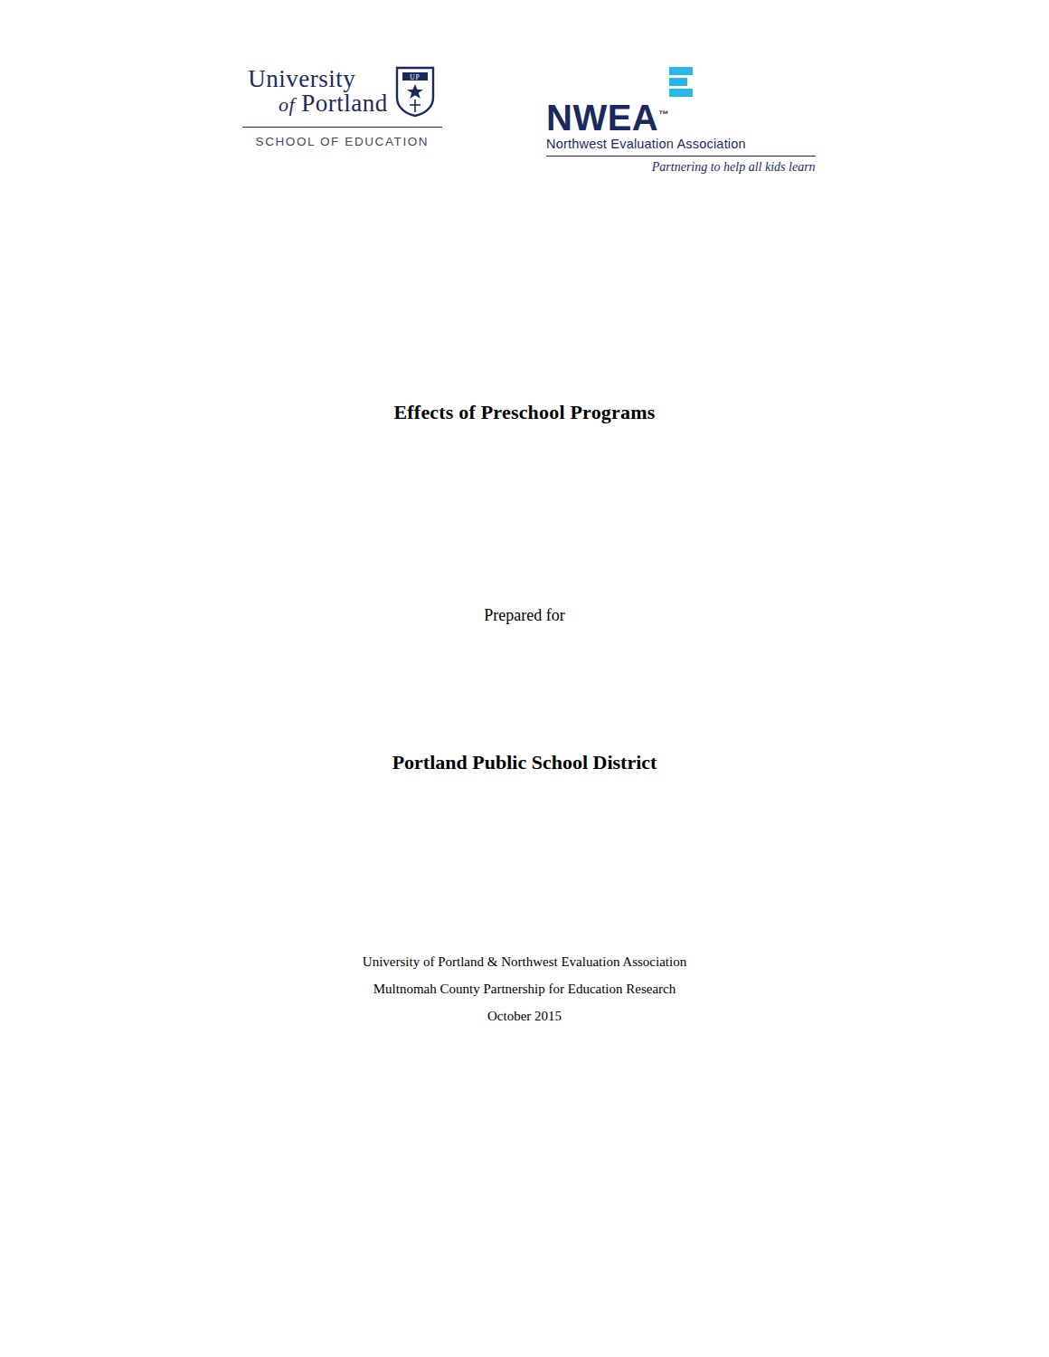University
of Portland
UP
SCHOOL OF EDUCATION
NWEA™
Northwest Evaluation Association
Partnering to help all kids learn
Effects of Preschool Programs
Prepared for
Portland Public School District
University of Portland & Northwest Evaluation Association
Multnomah County Partnership for Education Research
October 2015